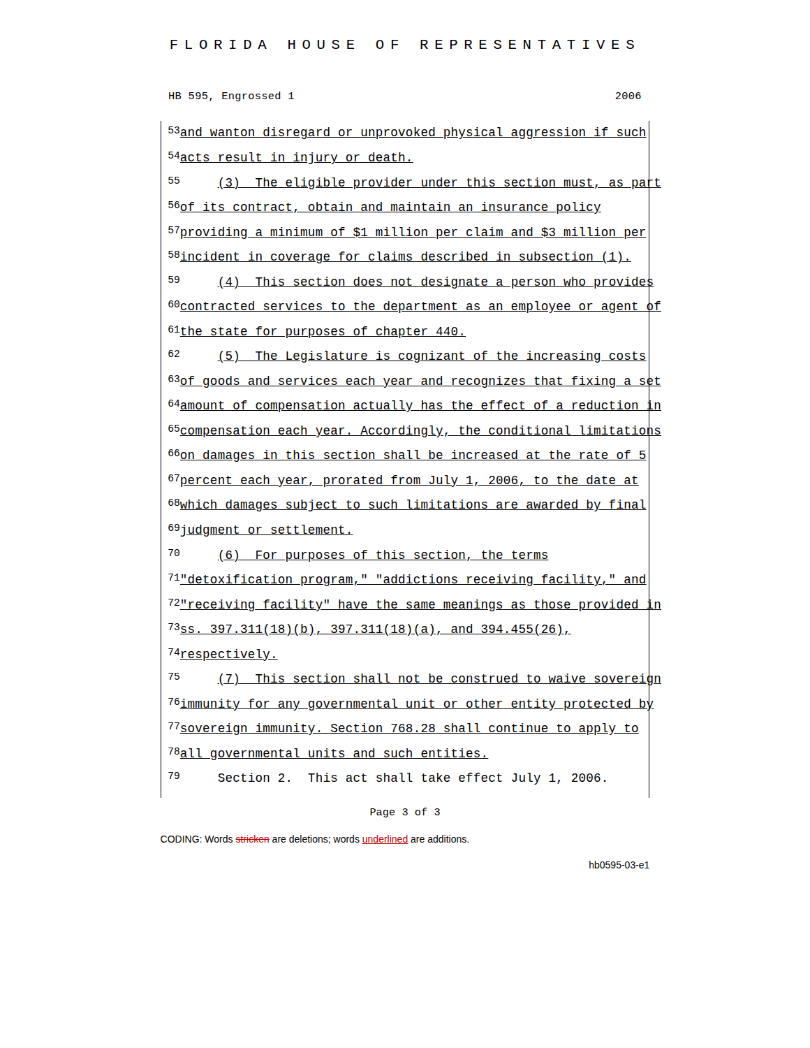FLORIDA HOUSE OF REPRESENTATIVES
HB 595, Engrossed 1 2006
| 53 | and wanton disregard or unprovoked physical aggression if such |
| 54 | acts result in injury or death. |
| 55 | (3) The eligible provider under this section must, as part |
| 56 | of its contract, obtain and maintain an insurance policy |
| 57 | providing a minimum of $1 million per claim and $3 million per |
| 58 | incident in coverage for claims described in subsection (1). |
| 59 | (4) This section does not designate a person who provides |
| 60 | contracted services to the department as an employee or agent of |
| 61 | the state for purposes of chapter 440. |
| 62 | (5) The Legislature is cognizant of the increasing costs |
| 63 | of goods and services each year and recognizes that fixing a set |
| 64 | amount of compensation actually has the effect of a reduction in |
| 65 | compensation each year. Accordingly, the conditional limitations |
| 66 | on damages in this section shall be increased at the rate of 5 |
| 67 | percent each year, prorated from July 1, 2006, to the date at |
| 68 | which damages subject to such limitations are awarded by final |
| 69 | judgment or settlement. |
| 70 | (6) For purposes of this section, the terms |
| 71 | "detoxification program," "addictions receiving facility," and |
| 72 | "receiving facility" have the same meanings as those provided in |
| 73 | ss. 397.311(18)(b), 397.311(18)(a), and 394.455(26), |
| 74 | respectively. |
| 75 | (7) This section shall not be construed to waive sovereign |
| 76 | immunity for any governmental unit or other entity protected by |
| 77 | sovereign immunity. Section 768.28 shall continue to apply to |
| 78 | all governmental units and such entities. |
| 79 | Section 2. This act shall take effect July 1, 2006. |
Page 3 of 3
CODING: Words stricken are deletions; words underlined are additions.
hb0595-03-e1